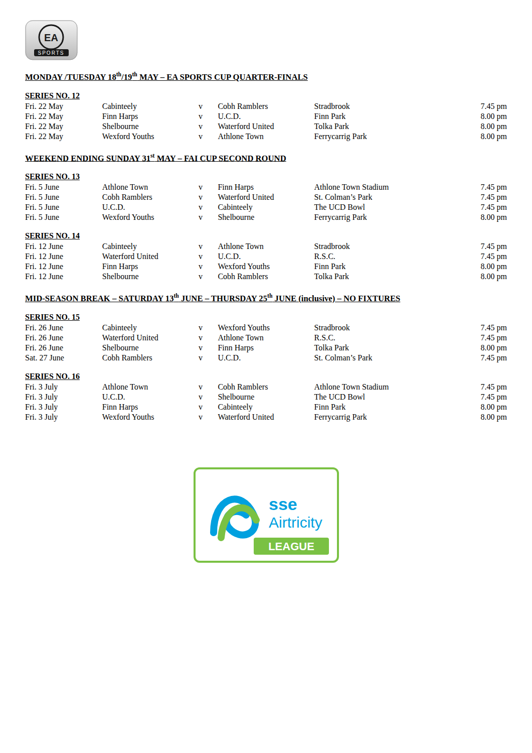EA SPORTS
MONDAY /TUESDAY 18th/19th MAY – EA SPORTS CUP QUARTER-FINALS
SERIES NO. 12
| Fri. 22 May | Cabinteely | v | Cobh Ramblers | Stradbrook | 7.45 pm |
| Fri. 22 May | Finn Harps | v | U.C.D. | Finn Park | 8.00 pm |
| Fri. 22 May | Shelbourne | v | Waterford United | Tolka Park | 8.00 pm |
| Fri. 22 May | Wexford Youths | v | Athlone Town | Ferrycarrig Park | 8.00 pm |
WEEKEND ENDING SUNDAY 31st MAY – FAI CUP SECOND ROUND
SERIES NO. 13
| Fri. 5 June | Athlone Town | v | Finn Harps | Athlone Town Stadium | 7.45 pm |
| Fri. 5 June | Cobh Ramblers | v | Waterford United | St. Colman’s Park | 7.45 pm |
| Fri. 5 June | U.C.D. | v | Cabinteely | The UCD Bowl | 7.45 pm |
| Fri. 5 June | Wexford Youths | v | Shelbourne | Ferrycarrig Park | 8.00 pm |
SERIES NO. 14
| Fri. 12 June | Cabinteely | v | Athlone Town | Stradbrook | 7.45 pm |
| Fri. 12 June | Waterford United | v | U.C.D. | R.S.C. | 7.45 pm |
| Fri. 12 June | Finn Harps | v | Wexford Youths | Finn Park | 8.00 pm |
| Fri. 12 June | Shelbourne | v | Cobh Ramblers | Tolka Park | 8.00 pm |
MID-SEASON BREAK – SATURDAY 13th JUNE – THURSDAY 25th JUNE (inclusive) – NO FIXTURES
SERIES NO. 15
| Fri. 26 June | Cabinteely | v | Wexford Youths | Stradbrook | 7.45 pm |
| Fri. 26 June | Waterford United | v | Athlone Town | R.S.C. | 7.45 pm |
| Fri. 26 June | Shelbourne | v | Finn Harps | Tolka Park | 8.00 pm |
| Sat. 27 June | Cobh Ramblers | v | U.C.D. | St. Colman’s Park | 7.45 pm |
SERIES NO. 16
| Fri. 3 July | Athlone Town | v | Cobh Ramblers | Athlone Town Stadium | 7.45 pm |
| Fri. 3 July | U.C.D. | v | Shelbourne | The UCD Bowl | 7.45 pm |
| Fri. 3 July | Finn Harps | v | Cabinteely | Finn Park | 8.00 pm |
| Fri. 3 July | Wexford Youths | v | Waterford United | Ferrycarrig Park | 8.00 pm |
sse Airtricity LEAGUE